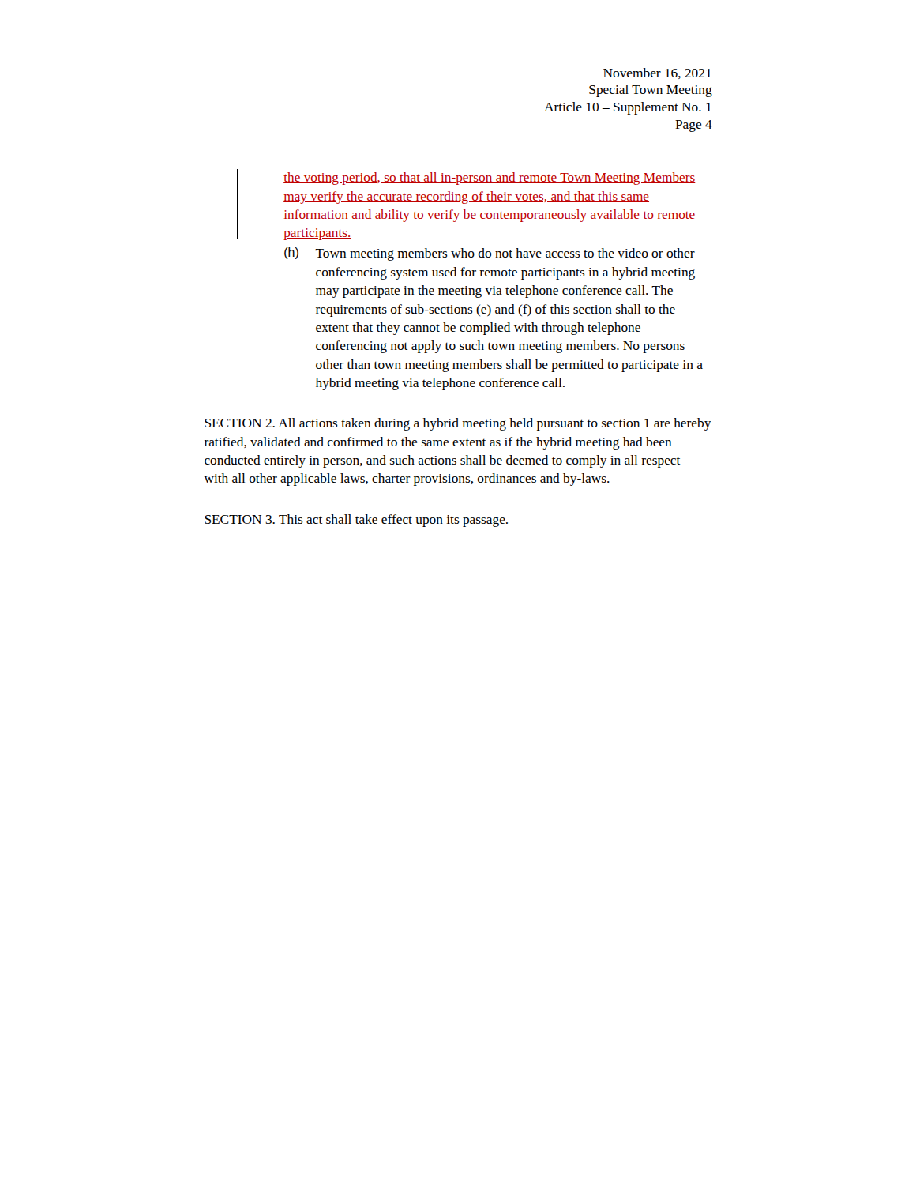November 16, 2021
Special Town Meeting
Article 10 – Supplement No. 1
Page 4
the voting period, so that all in-person and remote Town Meeting Members may verify the accurate recording of their votes, and that this same information and ability to verify be contemporaneously available to remote participants.
(h)
Town meeting members who do not have access to the video or other conferencing system used for remote participants in a hybrid meeting may participate in the meeting via telephone conference call. The requirements of sub-sections (e) and (f) of this section shall to the extent that they cannot be complied with through telephone conferencing not apply to such town meeting members. No persons other than town meeting members shall be permitted to participate in a hybrid meeting via telephone conference call.
SECTION 2. All actions taken during a hybrid meeting held pursuant to section 1 are hereby ratified, validated and confirmed to the same extent as if the hybrid meeting had been conducted entirely in person, and such actions shall be deemed to comply in all respect
with all other applicable laws, charter provisions, ordinances and by-laws.
SECTION 3. This act shall take effect upon its passage.